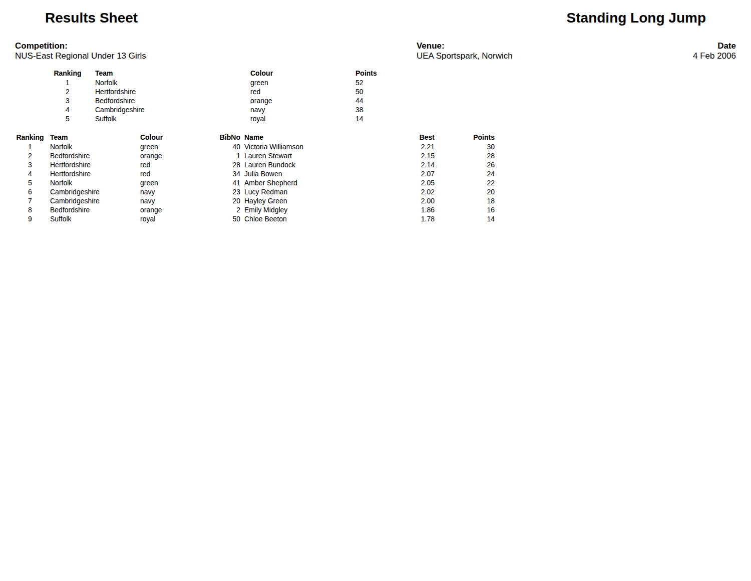Results Sheet
Standing Long Jump
Competition:
NUS-East Regional Under 13 Girls
Venue:
UEA Sportspark, Norwich
Date
4 Feb 2006
| Ranking | Team | Colour | Points |
| --- | --- | --- | --- |
| 1 | Norfolk | green | 52 |
| 2 | Hertfordshire | red | 50 |
| 3 | Bedfordshire | orange | 44 |
| 4 | Cambridgeshire | navy | 38 |
| 5 | Suffolk | royal | 14 |
| Ranking | Team | Colour | BibNo | Name | Best | Points |
| --- | --- | --- | --- | --- | --- | --- |
| 1 | Norfolk | green | 40 | Victoria Williamson | 2.21 | 30 |
| 2 | Bedfordshire | orange | 1 | Lauren Stewart | 2.15 | 28 |
| 3 | Hertfordshire | red | 28 | Lauren Bundock | 2.14 | 26 |
| 4 | Hertfordshire | red | 34 | Julia Bowen | 2.07 | 24 |
| 5 | Norfolk | green | 41 | Amber Shepherd | 2.05 | 22 |
| 6 | Cambridgeshire | navy | 23 | Lucy Redman | 2.02 | 20 |
| 7 | Cambridgeshire | navy | 20 | Hayley Green | 2.00 | 18 |
| 8 | Bedfordshire | orange | 2 | Emily Midgley | 1.86 | 16 |
| 9 | Suffolk | royal | 50 | Chloe Beeton | 1.78 | 14 |